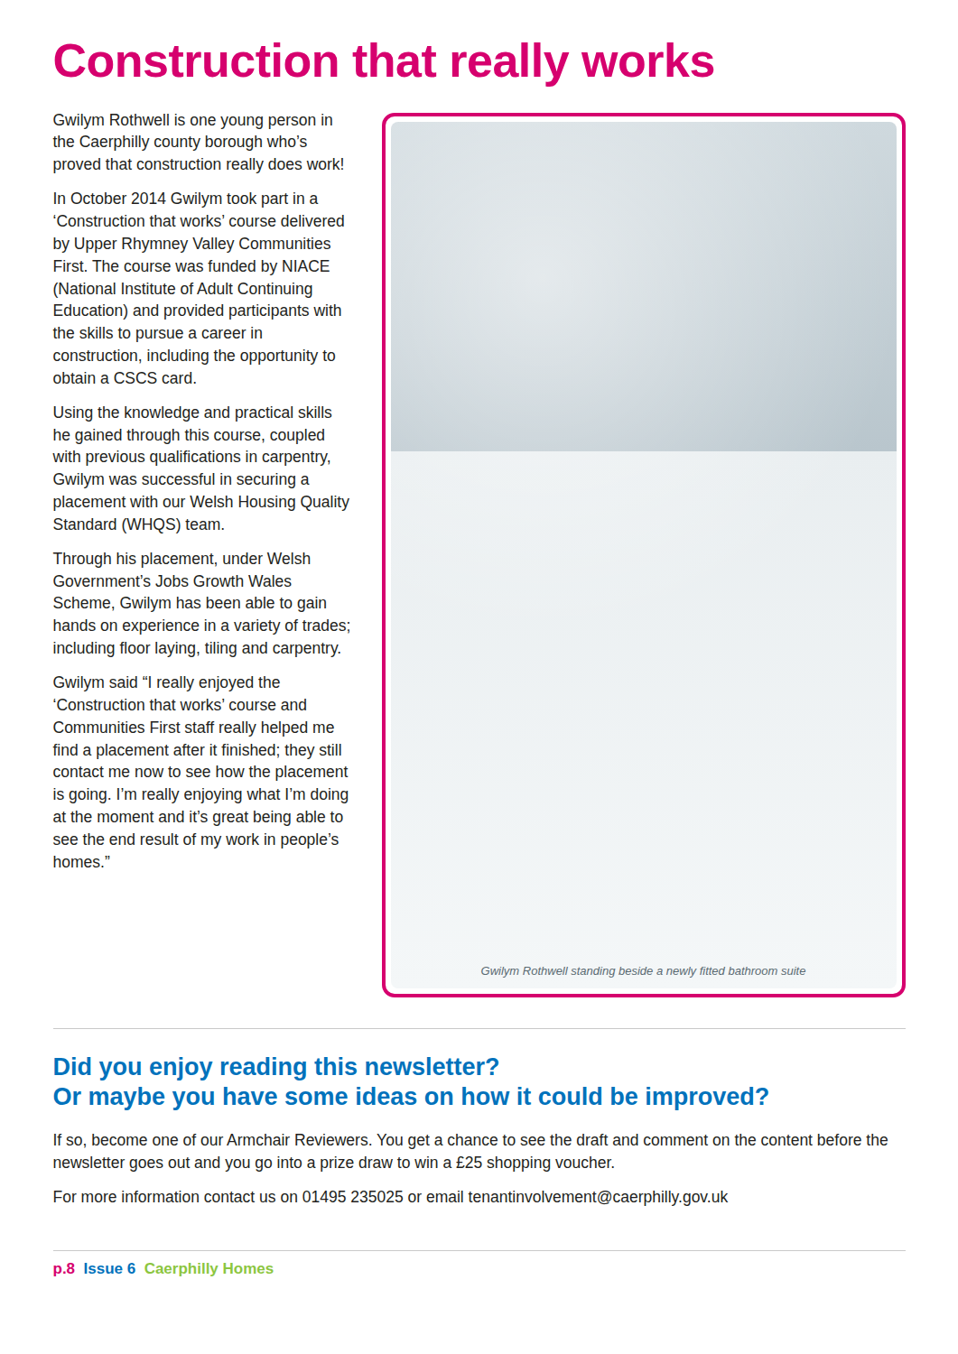Construction that really works
Gwilym Rothwell is one young person in the Caerphilly county borough who’s proved that construction really does work!
In October 2014 Gwilym took part in a ‘Construction that works’ course delivered by Upper Rhymney Valley Communities First. The course was funded by NIACE (National Institute of Adult Continuing Education) and provided participants with the skills to pursue a career in construction, including the opportunity to obtain a CSCS card.
Using the knowledge and practical skills he gained through this course, coupled with previous qualifications in carpentry, Gwilym was successful in securing a placement with our Welsh Housing Quality Standard (WHQS) team.
Through his placement, under Welsh Government’s Jobs Growth Wales Scheme, Gwilym has been able to gain hands on experience in a variety of trades; including floor laying, tiling and carpentry.
Gwilym said “I really enjoyed the ‘Construction that works’ course and Communities First staff really helped me find a placement after it finished; they still contact me now to see how the placement is going. I’m really enjoying what I’m doing at the moment and it’s great being able to see the end result of my work in people’s homes.”
Gwilym Rothwell standing beside a newly fitted bathroom suite
Did you enjoy reading this newsletter?
Or maybe you have some ideas on how it could be improved?
If so, become one of our Armchair Reviewers. You get a chance to see the draft and comment on the content before the newsletter goes out and you go into a prize draw to win a £25 shopping voucher.
For more information contact us on 01495 235025 or email tenantinvolvement@caerphilly.gov.uk
p.8 Issue 6 Caerphilly Homes